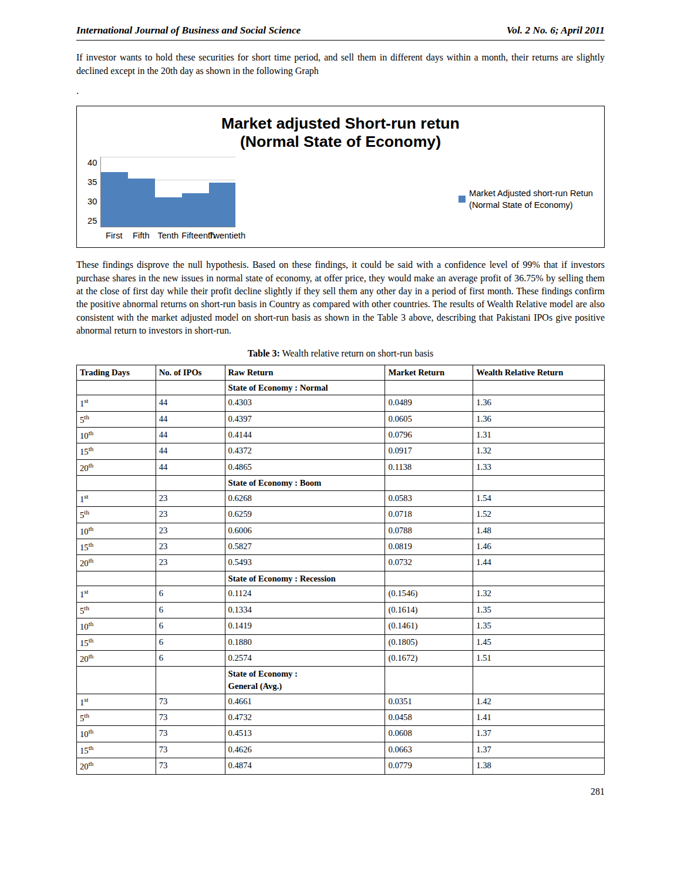International Journal of Business and Social Science Vol. 2 No. 6; April 2011
If investor wants to hold these securities for short time period, and sell them in different days within a month, their returns are slightly declined except in the 20th day as shown in the following Graph
.
Market adjusted Short-run retun
(Normal State of Economy)
40
35
30
25
First Fifth Tenth Fifteenth Twentieth
Market Adjusted short-run Retun (Normal State of Economy)
These findings disprove the null hypothesis. Based on these findings, it could be said with a confidence level of 99% that if investors purchase shares in the new issues in normal state of economy, at offer price, they would make an average profit of 36.75% by selling them at the close of first day while their profit decline slightly if they sell them any other day in a period of first month. These findings confirm the positive abnormal returns on short-run basis in Country as compared with other countries. The results of Wealth Relative model are also consistent with the market adjusted model on short-run basis as shown in the Table 3 above, describing that Pakistani IPOs give positive abnormal return to investors in short-run.
Table 3: Wealth relative return on short-run basis
| Trading Days | No. of IPOs | Raw Return | Market Return | Wealth Relative Return |
| --- | --- | --- | --- | --- |
| | | State of Economy : Normal | | |
| 1 st | 44 | 0.4303 | 0.0489 | 1.36 |
| 5 th | 44 | 0.4397 | 0.0605 | 1.36 |
| 10 th | 44 | 0.4144 | 0.0796 | 1.31 |
| 15 th | 44 | 0.4372 | 0.0917 | 1.32 |
| 20 th | 44 | 0.4865 | 0.1138 | 1.33 |
| | | State of Economy : Boom | | |
| 1 st | 23 | 0.6268 | 0.0583 | 1.54 |
| 5 th | 23 | 0.6259 | 0.0718 | 1.52 |
| 10 th | 23 | 0.6006 | 0.0788 | 1.48 |
| 15 th | 23 | 0.5827 | 0.0819 | 1.46 |
| 20 th | 23 | 0.5493 | 0.0732 | 1.44 |
| | | State of Economy : Recession | | |
| 1 st | 6 | 0.1124 | (0.1546) | 1.32 |
| 5 th | 6 | 0.1334 | (0.1614) | 1.35 |
| 10 th | 6 | 0.1419 | (0.1461) | 1.35 |
| 15 th | 6 | 0.1880 | (0.1805) | 1.45 |
| 20 th | 6 | 0.2574 | (0.1672) | 1.51 |
| | | State of Economy : General (Avg.) | | |
| 1 st | 73 | 0.4661 | 0.0351 | 1.42 |
| 5 th | 73 | 0.4732 | 0.0458 | 1.41 |
| 10 th | 73 | 0.4513 | 0.0608 | 1.37 |
| 15 th | 73 | 0.4626 | 0.0663 | 1.37 |
| 20 th | 73 | 0.4874 | 0.0779 | 1.38 |
281